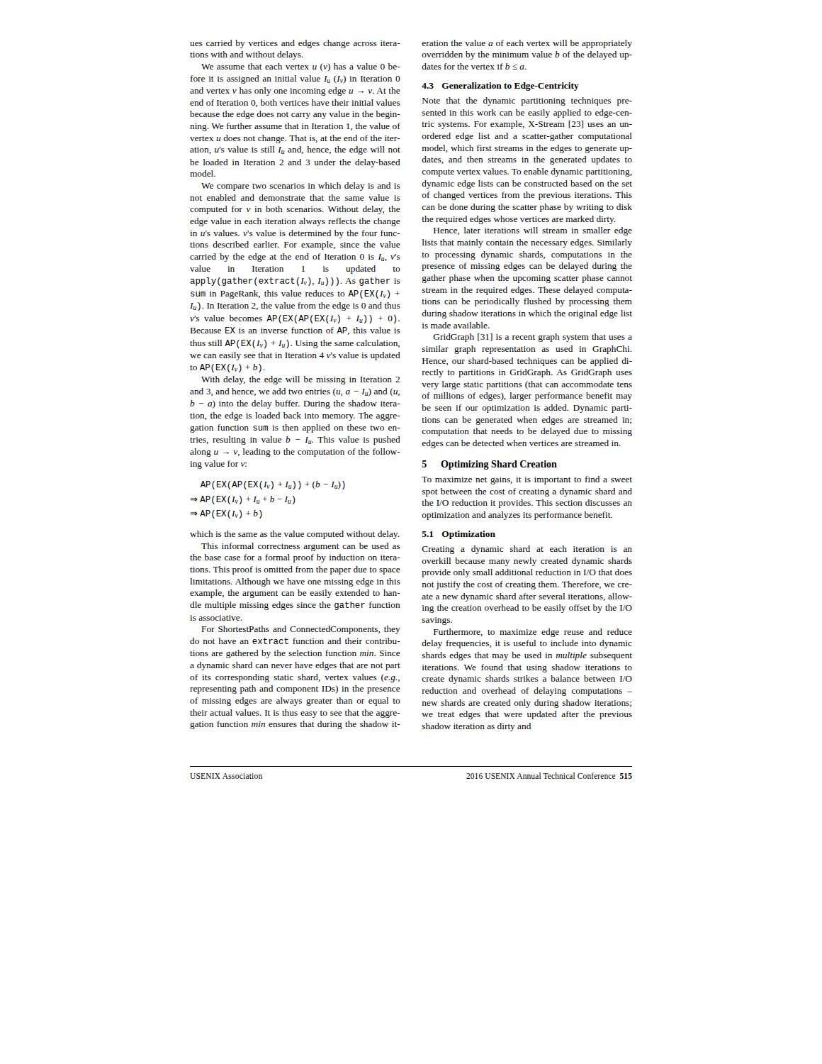ues carried by vertices and edges change across iterations with and without delays.
We assume that each vertex u (v) has a value 0 before it is assigned an initial value Iu (Iv) in Iteration 0 and vertex v has only one incoming edge u → v. At the end of Iteration 0, both vertices have their initial values because the edge does not carry any value in the beginning. We further assume that in Iteration 1, the value of vertex u does not change. That is, at the end of the iteration, u's value is still Iu and, hence, the edge will not be loaded in Iteration 2 and 3 under the delay-based model.
We compare two scenarios in which delay is and is not enabled and demonstrate that the same value is computed for v in both scenarios. Without delay, the edge value in each iteration always reflects the change in u's values. v's value is determined by the four functions described earlier. For example, since the value carried by the edge at the end of Iteration 0 is Iu, v's value in Iteration 1 is updated to apply(gather(extract(Iv), Iu))). As gather is sum in PageRank, this value reduces to AP(EX(Iv) + Iu). In Iteration 2, the value from the edge is 0 and thus v's value becomes AP(EX(AP(EX(Iv) + Iu)) + 0). Because EX is an inverse function of AP, this value is thus still AP(EX(Iv) + Iu). Using the same calculation, we can easily see that in Iteration 4 v's value is updated to AP(EX(Iv) + b).
With delay, the edge will be missing in Iteration 2 and 3, and hence, we add two entries (u, a − Iu) and (u, b − a) into the delay buffer. During the shadow iteration, the edge is loaded back into memory. The aggregation function sum is then applied on these two entries, resulting in value b − Iu. This value is pushed along u → v, leading to the computation of the following value for v:
AP(EX(AP(EX(Iv) + Iu)) + (b − Iu))
⇒ AP(EX(Iv) + Iu + b − Iu)
⇒ AP(EX(Iv) + b)
which is the same as the value computed without delay.
This informal correctness argument can be used as the base case for a formal proof by induction on iterations. This proof is omitted from the paper due to space limitations. Although we have one missing edge in this example, the argument can be easily extended to handle multiple missing edges since the gather function is associative.
For ShortestPaths and ConnectedComponents, they do not have an extract function and their contributions are gathered by the selection function min. Since a dynamic shard can never have edges that are not part of its corresponding static shard, vertex values (e.g., representing path and component IDs) in the presence of missing edges are always greater than or equal to their actual values. It is thus easy to see that the aggregation function min ensures that during the shadow iteration the value a of each vertex will be appropriately overridden by the minimum value b of the delayed updates for the vertex if b ≤ a.
4.3 Generalization to Edge-Centricity
Note that the dynamic partitioning techniques presented in this work can be easily applied to edge-centric systems. For example, X-Stream [23] uses an unordered edge list and a scatter-gather computational model, which first streams in the edges to generate updates, and then streams in the generated updates to compute vertex values. To enable dynamic partitioning, dynamic edge lists can be constructed based on the set of changed vertices from the previous iterations. This can be done during the scatter phase by writing to disk the required edges whose vertices are marked dirty.
Hence, later iterations will stream in smaller edge lists that mainly contain the necessary edges. Similarly to processing dynamic shards, computations in the presence of missing edges can be delayed during the gather phase when the upcoming scatter phase cannot stream in the required edges. These delayed computations can be periodically flushed by processing them during shadow iterations in which the original edge list is made available.
GridGraph [31] is a recent graph system that uses a similar graph representation as used in GraphChi. Hence, our shard-based techniques can be applied directly to partitions in GridGraph. As GridGraph uses very large static partitions (that can accommodate tens of millions of edges), larger performance benefit may be seen if our optimization is added. Dynamic partitions can be generated when edges are streamed in; computation that needs to be delayed due to missing edges can be detected when vertices are streamed in.
5 Optimizing Shard Creation
To maximize net gains, it is important to find a sweet spot between the cost of creating a dynamic shard and the I/O reduction it provides. This section discusses an optimization and analyzes its performance benefit.
5.1 Optimization
Creating a dynamic shard at each iteration is an overkill because many newly created dynamic shards provide only small additional reduction in I/O that does not justify the cost of creating them. Therefore, we create a new dynamic shard after several iterations, allowing the creation overhead to be easily offset by the I/O savings.
Furthermore, to maximize edge reuse and reduce delay frequencies, it is useful to include into dynamic shards edges that may be used in multiple subsequent iterations. We found that using shadow iterations to create dynamic shards strikes a balance between I/O reduction and overhead of delaying computations – new shards are created only during shadow iterations; we treat edges that were updated after the previous shadow iteration as dirty and
USENIX Association
2016 USENIX Annual Technical Conference515